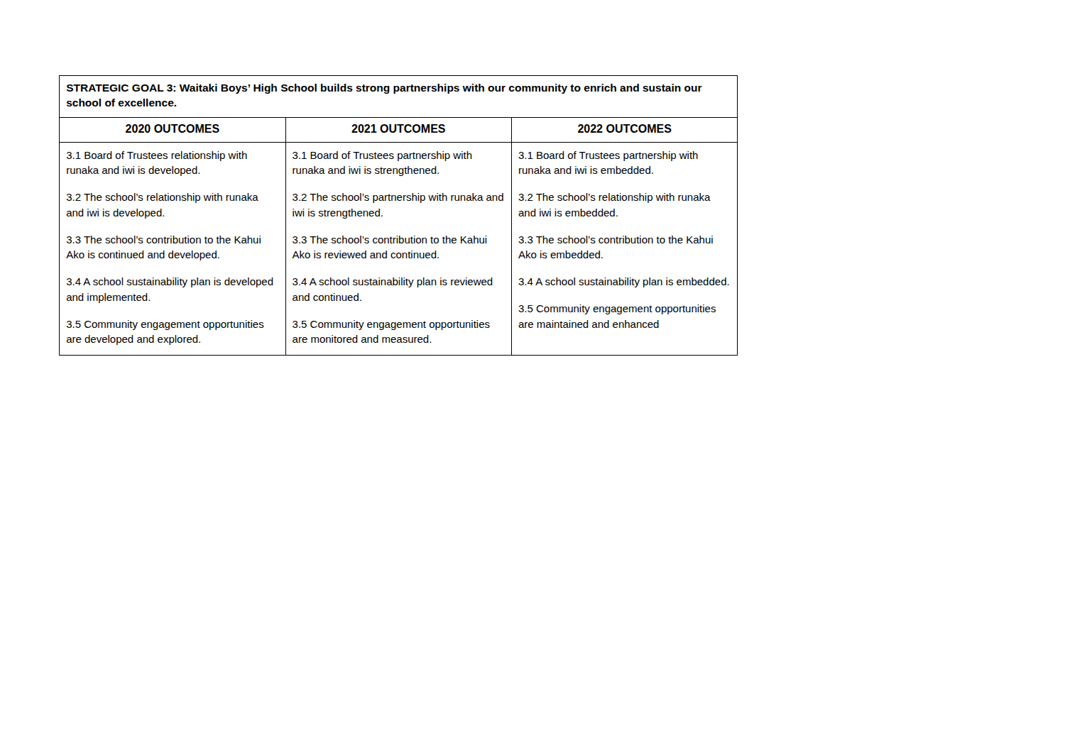| STRATEGIC GOAL 3: Waitaki Boys’ High School builds strong partnerships with our community to enrich and sustain our school of excellence. |
| 2020 OUTCOMES | 2021 OUTCOMES | 2022 OUTCOMES |
| 3.1 Board of Trustees relationship with runaka and iwi is developed. 3.2 The school’s relationship with runaka and iwi is developed. 3.3 The school’s contribution to the Kahui Ako is continued and developed. 3.4 A school sustainability plan is developed and implemented. 3.5 Community engagement opportunities are developed and explored. | 3.1 Board of Trustees partnership with runaka and iwi is strengthened. 3.2 The school’s partnership with runaka and iwi is strengthened. 3.3 The school’s contribution to the Kahui Ako is reviewed and continued. 3.4 A school sustainability plan is reviewed and continued. 3.5 Community engagement opportunities are monitored and measured. | 3.1 Board of Trustees partnership with runaka and iwi is embedded. 3.2 The school’s relationship with runaka and iwi is embedded. 3.3 The school’s contribution to the Kahui Ako is embedded. 3.4 A school sustainability plan is embedded. 3.5 Community engagement opportunities are maintained and enhanced |